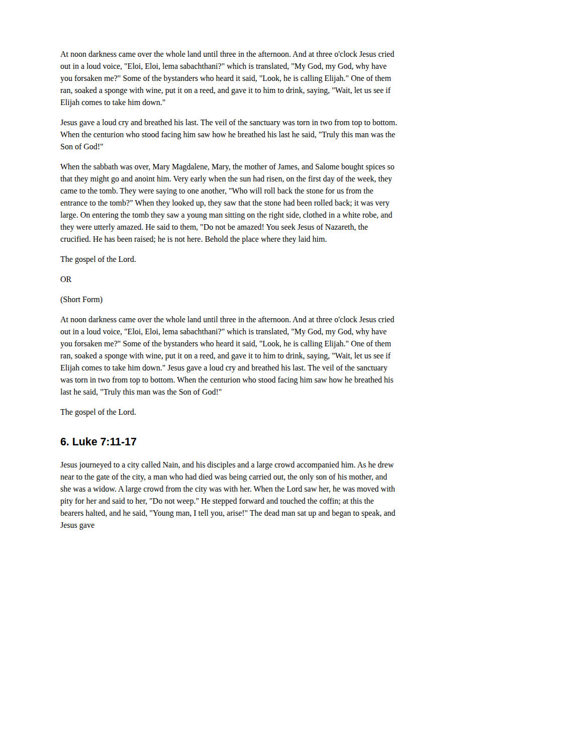At noon darkness came over the whole land until three in the afternoon. And at three o'clock Jesus cried out in a loud voice, "Eloi, Eloi, lema sabachthani?" which is translated, "My God, my God, why have you forsaken me?" Some of the bystanders who heard it said, "Look, he is calling Elijah." One of them ran, soaked a sponge with wine, put it on a reed, and gave it to him to drink, saying, "Wait, let us see if Elijah comes to take him down."
Jesus gave a loud cry and breathed his last. The veil of the sanctuary was torn in two from top to bottom. When the centurion who stood facing him saw how he breathed his last he said, "Truly this man was the Son of God!"
When the sabbath was over, Mary Magdalene, Mary, the mother of James, and Salome bought spices so that they might go and anoint him. Very early when the sun had risen, on the first day of the week, they came to the tomb. They were saying to one another, "Who will roll back the stone for us from the entrance to the tomb?" When they looked up, they saw that the stone had been rolled back; it was very large. On entering the tomb they saw a young man sitting on the right side, clothed in a white robe, and they were utterly amazed. He said to them, "Do not be amazed! You seek Jesus of Nazareth, the crucified. He has been raised; he is not here. Behold the place where they laid him.
The gospel of the Lord.
OR
(Short Form)
At noon darkness came over the whole land until three in the afternoon. And at three o'clock Jesus cried out in a loud voice, "Eloi, Eloi, lema sabachthani?" which is translated, "My God, my God, why have you forsaken me?" Some of the bystanders who heard it said, "Look, he is calling Elijah." One of them ran, soaked a sponge with wine, put it on a reed, and gave it to him to drink, saying, "Wait, let us see if Elijah comes to take him down." Jesus gave a loud cry and breathed his last. The veil of the sanctuary was torn in two from top to bottom. When the centurion who stood facing him saw how he breathed his last he said, "Truly this man was the Son of God!"
The gospel of the Lord.
6. Luke 7:11-17
Jesus journeyed to a city called Nain, and his disciples and a large crowd accompanied him. As he drew near to the gate of the city, a man who had died was being carried out, the only son of his mother, and she was a widow. A large crowd from the city was with her. When the Lord saw her, he was moved with pity for her and said to her, "Do not weep." He stepped forward and touched the coffin; at this the bearers halted, and he said, "Young man, I tell you, arise!" The dead man sat up and began to speak, and Jesus gave